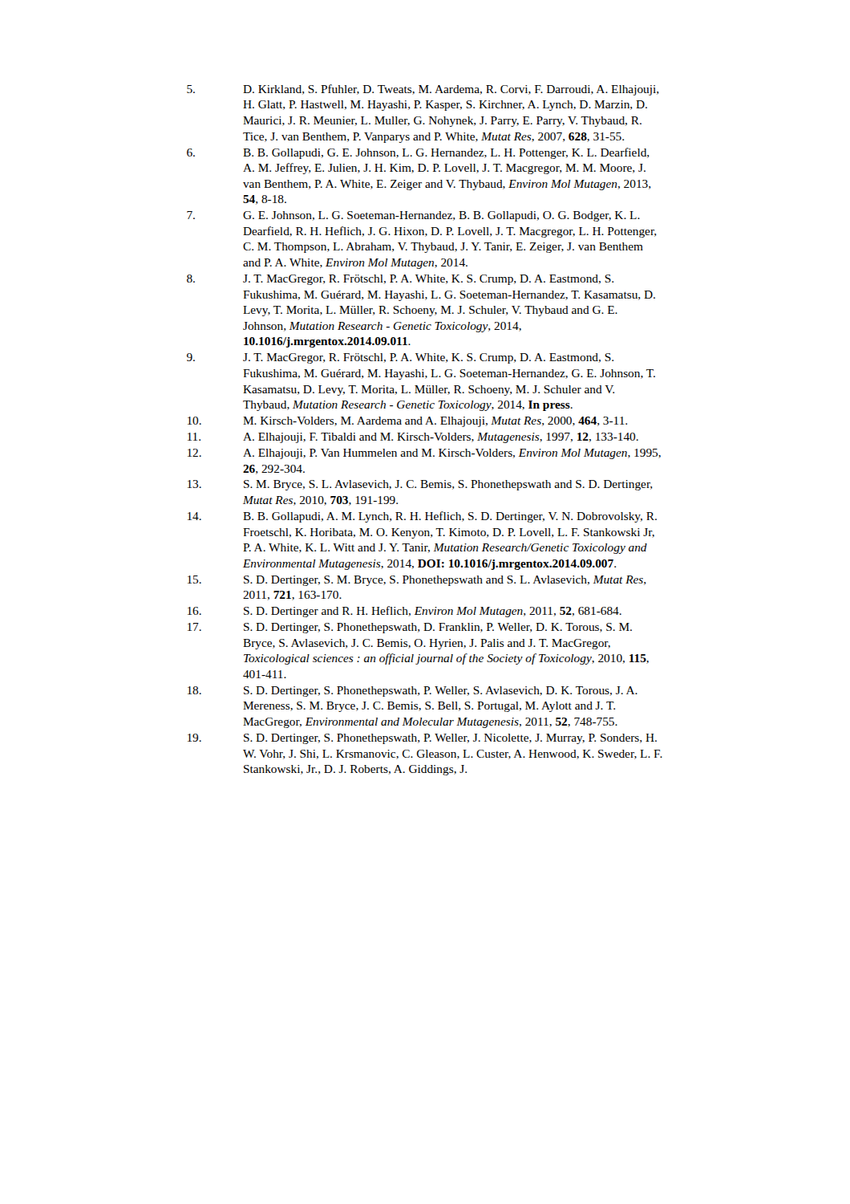5. D. Kirkland, S. Pfuhler, D. Tweats, M. Aardema, R. Corvi, F. Darroudi, A. Elhajouji, H. Glatt, P. Hastwell, M. Hayashi, P. Kasper, S. Kirchner, A. Lynch, D. Marzin, D. Maurici, J. R. Meunier, L. Muller, G. Nohynek, J. Parry, E. Parry, V. Thybaud, R. Tice, J. van Benthem, P. Vanparys and P. White, Mutat Res, 2007, 628, 31-55.
6. B. B. Gollapudi, G. E. Johnson, L. G. Hernandez, L. H. Pottenger, K. L. Dearfield, A. M. Jeffrey, E. Julien, J. H. Kim, D. P. Lovell, J. T. Macgregor, M. M. Moore, J. van Benthem, P. A. White, E. Zeiger and V. Thybaud, Environ Mol Mutagen, 2013, 54, 8-18.
7. G. E. Johnson, L. G. Soeteman-Hernandez, B. B. Gollapudi, O. G. Bodger, K. L. Dearfield, R. H. Heflich, J. G. Hixon, D. P. Lovell, J. T. Macgregor, L. H. Pottenger, C. M. Thompson, L. Abraham, V. Thybaud, J. Y. Tanir, E. Zeiger, J. van Benthem and P. A. White, Environ Mol Mutagen, 2014.
8. J. T. MacGregor, R. Frötschl, P. A. White, K. S. Crump, D. A. Eastmond, S. Fukushima, M. Guérard, M. Hayashi, L. G. Soeteman-Hernandez, T. Kasamatsu, D. Levy, T. Morita, L. Müller, R. Schoeny, M. J. Schuler, V. Thybaud and G. E. Johnson, Mutation Research - Genetic Toxicology, 2014, 10.1016/j.mrgentox.2014.09.011.
9. J. T. MacGregor, R. Frötschl, P. A. White, K. S. Crump, D. A. Eastmond, S. Fukushima, M. Guérard, M. Hayashi, L. G. Soeteman-Hernandez, G. E. Johnson, T. Kasamatsu, D. Levy, T. Morita, L. Müller, R. Schoeny, M. J. Schuler and V. Thybaud, Mutation Research - Genetic Toxicology, 2014, In press.
10. M. Kirsch-Volders, M. Aardema and A. Elhajouji, Mutat Res, 2000, 464, 3-11.
11. A. Elhajouji, F. Tibaldi and M. Kirsch-Volders, Mutagenesis, 1997, 12, 133-140.
12. A. Elhajouji, P. Van Hummelen and M. Kirsch-Volders, Environ Mol Mutagen, 1995, 26, 292-304.
13. S. M. Bryce, S. L. Avlasevich, J. C. Bemis, S. Phonethepswath and S. D. Dertinger, Mutat Res, 2010, 703, 191-199.
14. B. B. Gollapudi, A. M. Lynch, R. H. Heflich, S. D. Dertinger, V. N. Dobrovolsky, R. Froetschl, K. Horibata, M. O. Kenyon, T. Kimoto, D. P. Lovell, L. F. Stankowski Jr, P. A. White, K. L. Witt and J. Y. Tanir, Mutation Research/Genetic Toxicology and Environmental Mutagenesis, 2014, DOI: 10.1016/j.mrgentox.2014.09.007.
15. S. D. Dertinger, S. M. Bryce, S. Phonethepswath and S. L. Avlasevich, Mutat Res, 2011, 721, 163-170.
16. S. D. Dertinger and R. H. Heflich, Environ Mol Mutagen, 2011, 52, 681-684.
17. S. D. Dertinger, S. Phonethepswath, D. Franklin, P. Weller, D. K. Torous, S. M. Bryce, S. Avlasevich, J. C. Bemis, O. Hyrien, J. Palis and J. T. MacGregor, Toxicological sciences : an official journal of the Society of Toxicology, 2010, 115, 401-411.
18. S. D. Dertinger, S. Phonethepswath, P. Weller, S. Avlasevich, D. K. Torous, J. A. Mereness, S. M. Bryce, J. C. Bemis, S. Bell, S. Portugal, M. Aylott and J. T. MacGregor, Environmental and Molecular Mutagenesis, 2011, 52, 748-755.
19. S. D. Dertinger, S. Phonethepswath, P. Weller, J. Nicolette, J. Murray, P. Sonders, H. W. Vohr, J. Shi, L. Krsmanovic, C. Gleason, L. Custer, A. Henwood, K. Sweder, L. F. Stankowski, Jr., D. J. Roberts, A. Giddings, J.